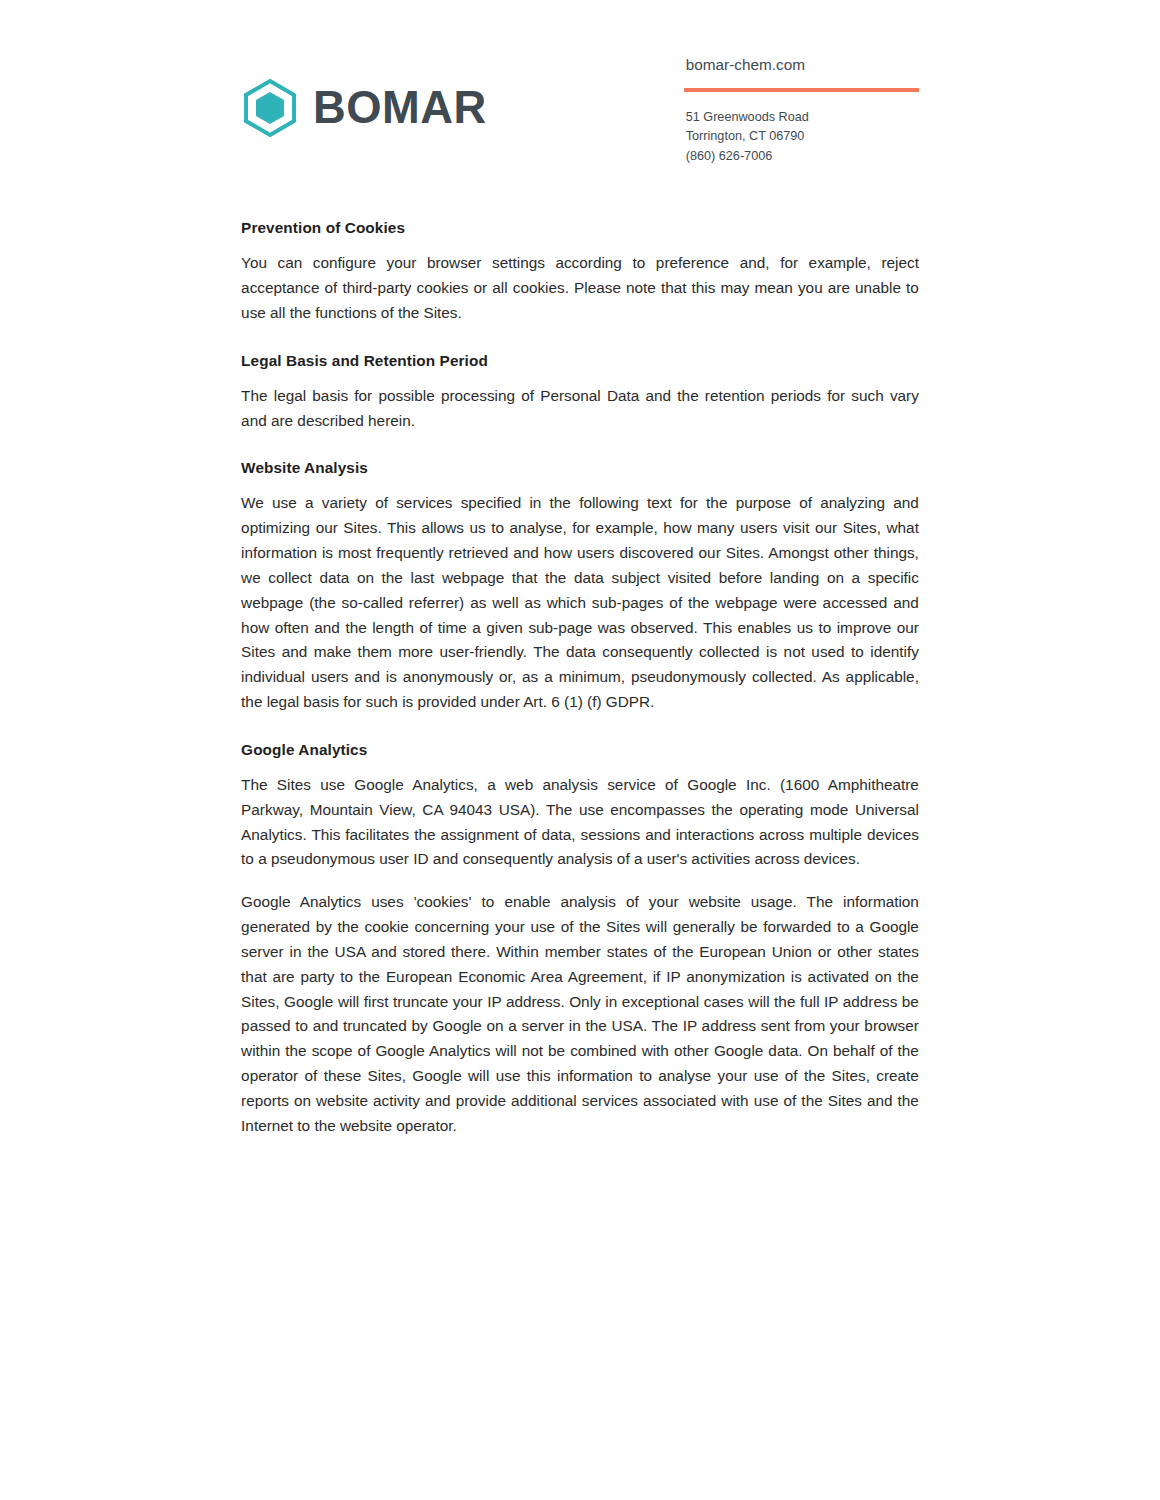BOMAR
bomar-chem.com
51 Greenwoods Road
Torrington, CT 06790
(860) 626-7006
Prevention of Cookies
You can configure your browser settings according to preference and, for example, reject acceptance of third-party cookies or all cookies. Please note that this may mean you are unable to use all the functions of the Sites.
Legal Basis and Retention Period
The legal basis for possible processing of Personal Data and the retention periods for such vary and are described herein.
Website Analysis
We use a variety of services specified in the following text for the purpose of analyzing and optimizing our Sites. This allows us to analyse, for example, how many users visit our Sites, what information is most frequently retrieved and how users discovered our Sites. Amongst other things, we collect data on the last webpage that the data subject visited before landing on a specific webpage (the so-called referrer) as well as which sub-pages of the webpage were accessed and how often and the length of time a given sub-page was observed. This enables us to improve our Sites and make them more user-friendly. The data consequently collected is not used to identify individual users and is anonymously or, as a minimum, pseudonymously collected. As applicable, the legal basis for such is provided under Art. 6 (1) (f) GDPR.
Google Analytics
The Sites use Google Analytics, a web analysis service of Google Inc. (1600 Amphitheatre Parkway, Mountain View, CA 94043 USA). The use encompasses the operating mode Universal Analytics. This facilitates the assignment of data, sessions and interactions across multiple devices to a pseudonymous user ID and consequently analysis of a user's activities across devices.
Google Analytics uses 'cookies' to enable analysis of your website usage. The information generated by the cookie concerning your use of the Sites will generally be forwarded to a Google server in the USA and stored there. Within member states of the European Union or other states that are party to the European Economic Area Agreement, if IP anonymization is activated on the Sites, Google will first truncate your IP address. Only in exceptional cases will the full IP address be passed to and truncated by Google on a server in the USA. The IP address sent from your browser within the scope of Google Analytics will not be combined with other Google data. On behalf of the operator of these Sites, Google will use this information to analyse your use of the Sites, create reports on website activity and provide additional services associated with use of the Sites and the Internet to the website operator.